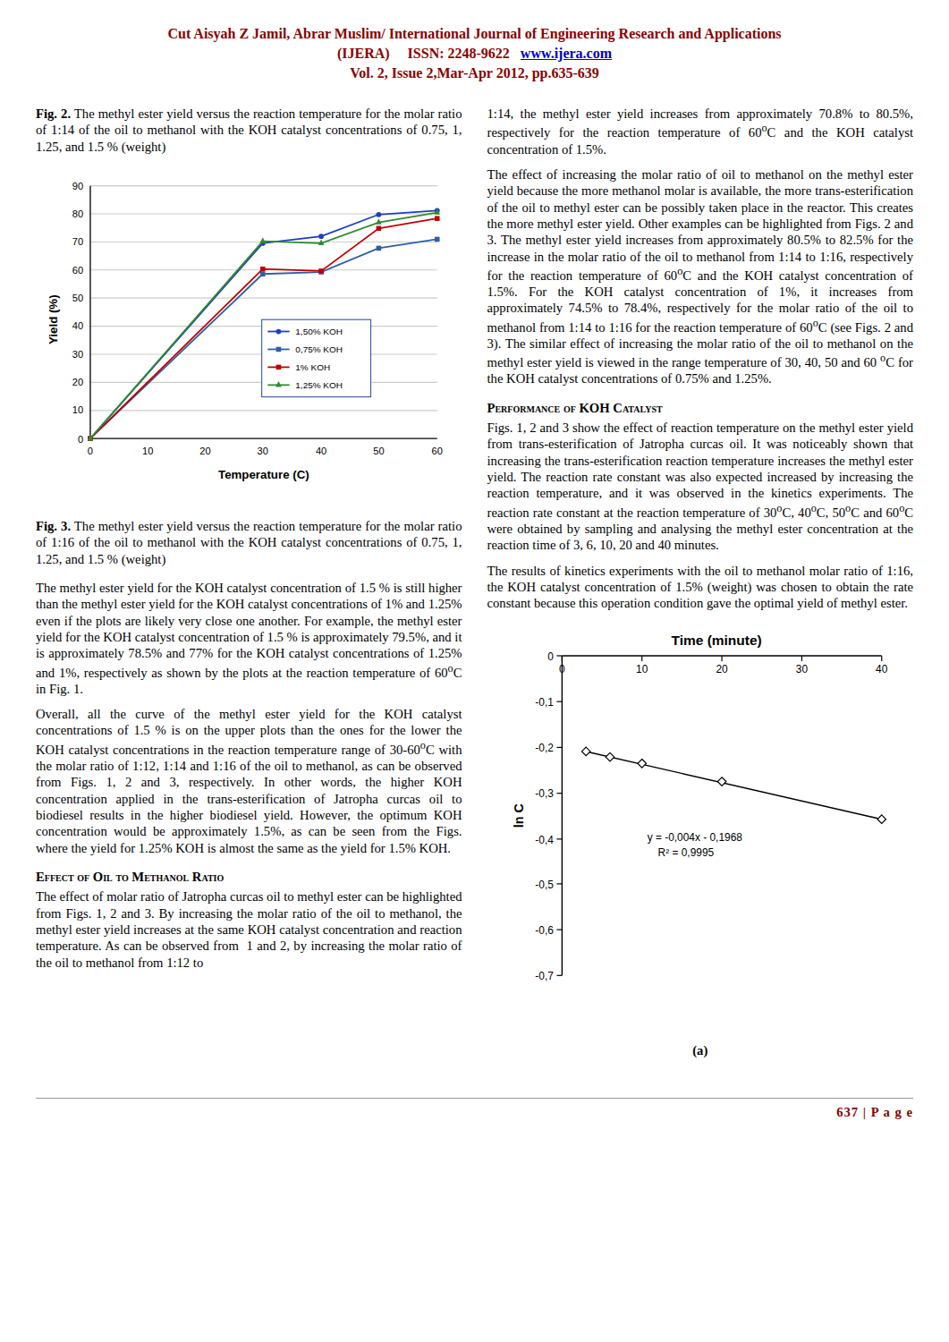Cut Aisyah Z Jamil, Abrar Muslim/ International Journal of Engineering Research and Applications
(IJERA) ISSN: 2248-9622 www.ijera.com
Vol. 2, Issue 2,Mar-Apr 2012, pp.635-639
Fig. 2. The methyl ester yield versus the reaction temperature for the molar ratio of 1:14 of the oil to methanol with the KOH catalyst concentrations of 0.75, 1, 1.25, and 1.5 % (weight)
0 10 20 30 40 50 60 70 80 90 0 10 20 30 40 50 60 Yield (%) Temperature (C) 1,50% KOH 0,75% KOH 1% KOH 1,25% KOH
Fig. 3. The methyl ester yield versus the reaction temperature for the molar ratio of 1:16 of the oil to methanol with the KOH catalyst concentrations of 0.75, 1, 1.25, and 1.5 % (weight)
The methyl ester yield for the KOH catalyst concentration of 1.5 % is still higher than the methyl ester yield for the KOH catalyst concentrations of 1% and 1.25% even if the plots are likely very close one another. For example, the methyl ester yield for the KOH catalyst concentration of 1.5 % is approximately 79.5%, and it is approximately 78.5% and 77% for the KOH catalyst concentrations of 1.25% and 1%, respectively as shown by the plots at the reaction temperature of 60oC in Fig. 1.
Overall, all the curve of the methyl ester yield for the KOH catalyst concentrations of 1.5 % is on the upper plots than the ones for the lower the KOH catalyst concentrations in the reaction temperature range of 30-60oC with the molar ratio of 1:12, 1:14 and 1:16 of the oil to methanol, as can be observed from Figs. 1, 2 and 3, respectively. In other words, the higher KOH concentration applied in the trans-esterification of Jatropha curcas oil to biodiesel results in the higher biodiesel yield. However, the optimum KOH concentration would be approximately 1.5%, as can be seen from the Figs. where the yield for 1.25% KOH is almost the same as the yield for 1.5% KOH.
Effect of Oil to Methanol Ratio
The effect of molar ratio of Jatropha curcas oil to methyl ester can be highlighted from Figs. 1, 2 and 3. By increasing the molar ratio of the oil to methanol, the methyl ester yield increases at the same KOH catalyst concentration and reaction temperature. As can be observed from 1 and 2, by increasing the molar ratio of the oil to methanol from 1:12 to
1:14, the methyl ester yield increases from approximately 70.8% to 80.5%, respectively for the reaction temperature of 60oC and the KOH catalyst concentration of 1.5%.
The effect of increasing the molar ratio of oil to methanol on the methyl ester yield because the more methanol molar is available, the more trans-esterification of the oil to methyl ester can be possibly taken place in the reactor. This creates the more methyl ester yield. Other examples can be highlighted from Figs. 2 and 3. The methyl ester yield increases from approximately 80.5% to 82.5% for the increase in the molar ratio of the oil to methanol from 1:14 to 1:16, respectively for the reaction temperature of 60oC and the KOH catalyst concentration of 1.5%. For the KOH catalyst concentration of 1%, it increases from approximately 74.5% to 78.4%, respectively for the molar ratio of the oil to methanol from 1:14 to 1:16 for the reaction temperature of 60oC (see Figs. 2 and 3). The similar effect of increasing the molar ratio of the oil to methanol on the methyl ester yield is viewed in the range temperature of 30, 40, 50 and 60 oC for the KOH catalyst concentrations of 0.75% and 1.25%.
Performance of KOH Catalyst
Figs. 1, 2 and 3 show the effect of reaction temperature on the methyl ester yield from trans-esterification of Jatropha curcas oil. It was noticeably shown that increasing the trans-esterification reaction temperature increases the methyl ester yield. The reaction rate constant was also expected increased by increasing the reaction temperature, and it was observed in the kinetics experiments. The reaction rate constant at the reaction temperature of 30oC, 40oC, 50oC and 60oC were obtained by sampling and analysing the methyl ester concentration at the reaction time of 3, 6, 10, 20 and 40 minutes.
The results of kinetics experiments with the oil to methanol molar ratio of 1:16, the KOH catalyst concentration of 1.5% (weight) was chosen to obtain the rate constant because this operation condition gave the optimal yield of methyl ester.
Time (minute) 0 10 20 30 40 0 -0,1 -0,2 -0,3 -0,4 -0,5 -0,6 -0,7 ln C y = -0,004x - 0,1968 R² = 0,9995
(a)
637 | P a g e